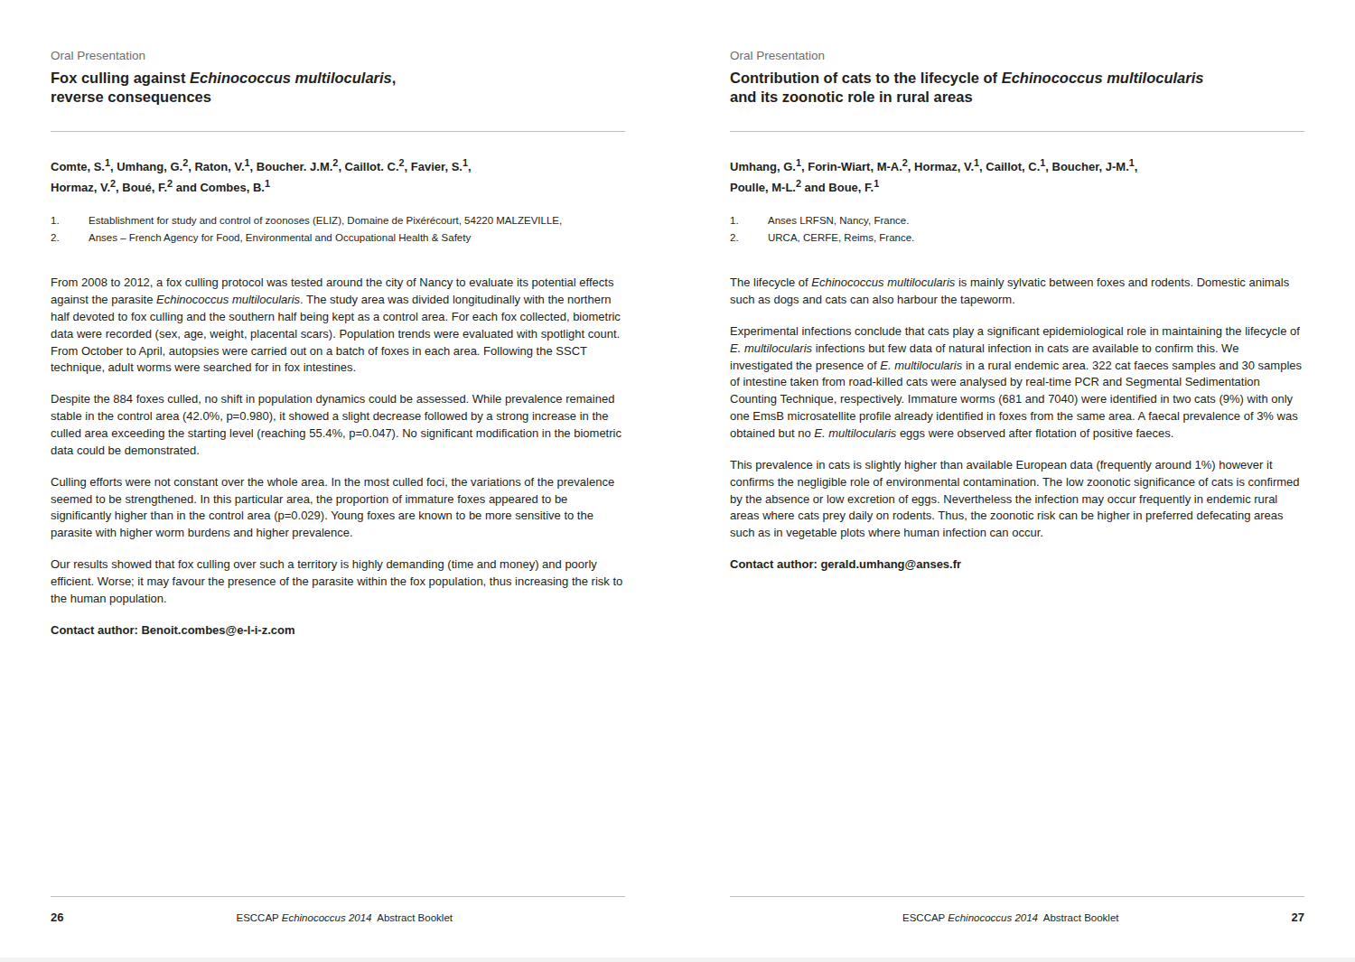Oral Presentation
Fox culling against Echinococcus multilocularis,
reverse consequences
Comte, S.1, Umhang, G.2, Raton, V.1, Boucher. J.M.2, Caillot. C.2, Favier, S.1,
Hormaz, V.2, Boué, F.2 and Combes, B.1
Establishment for study and control of zoonoses (ELIZ), Domaine de Pixérécourt, 54220 MALZEVILLE,
Anses – French Agency for Food, Environmental and Occupational Health & Safety
From 2008 to 2012, a fox culling protocol was tested around the city of Nancy to evaluate its potential effects against the parasite Echinococcus multilocularis. The study area was divided longitudinally with the northern half devoted to fox culling and the southern half being kept as a control area. For each fox collected, biometric data were recorded (sex, age, weight, placental scars). Population trends were evaluated with spotlight count. From October to April, autopsies were carried out on a batch of foxes in each area. Following the SSCT technique, adult worms were searched for in fox intestines.
Despite the 884 foxes culled, no shift in population dynamics could be assessed. While prevalence remained stable in the control area (42.0%, p=0.980), it showed a slight decrease followed by a strong increase in the culled area exceeding the starting level (reaching 55.4%, p=0.047). No significant modification in the biometric data could be demonstrated.
Culling efforts were not constant over the whole area. In the most culled foci, the variations of the prevalence seemed to be strengthened. In this particular area, the proportion of immature foxes appeared to be significantly higher than in the control area (p=0.029). Young foxes are known to be more sensitive to the parasite with higher worm burdens and higher prevalence.
Our results showed that fox culling over such a territory is highly demanding (time and money) and poorly efficient. Worse; it may favour the presence of the parasite within the fox population, thus increasing the risk to the human population.
Contact author: Benoit.combes@e-l-i-z.com
26 ESCCAP Echinococcus 2014 Abstract Booklet
Oral Presentation
Contribution of cats to the lifecycle of Echinococcus multilocularis
and its zoonotic role in rural areas
Umhang, G.1, Forin-Wiart, M-A.2, Hormaz, V.1, Caillot, C.1, Boucher, J-M.1,
Poulle, M-L.2 and Boue, F.1
Anses LRFSN, Nancy, France.
URCA, CERFE, Reims, France.
The lifecycle of Echinococcus multilocularis is mainly sylvatic between foxes and rodents. Domestic animals such as dogs and cats can also harbour the tapeworm.
Experimental infections conclude that cats play a significant epidemiological role in maintaining the lifecycle of E. multilocularis infections but few data of natural infection in cats are available to confirm this. We investigated the presence of E. multilocularis in a rural endemic area. 322 cat faeces samples and 30 samples of intestine taken from road-killed cats were analysed by real-time PCR and Segmental Sedimentation Counting Technique, respectively. Immature worms (681 and 7040) were identified in two cats (9%) with only one EmsB microsatellite profile already identified in foxes from the same area. A faecal prevalence of 3% was obtained but no E. multilocularis eggs were observed after flotation of positive faeces.
This prevalence in cats is slightly higher than available European data (frequently around 1%) however it confirms the negligible role of environmental contamination. The low zoonotic significance of cats is confirmed by the absence or low excretion of eggs. Nevertheless the infection may occur frequently in endemic rural areas where cats prey daily on rodents. Thus, the zoonotic risk can be higher in preferred defecating areas such as in vegetable plots where human infection can occur.
Contact author: gerald.umhang@anses.fr
ESCCAP Echinococcus 2014 Abstract Booklet 27